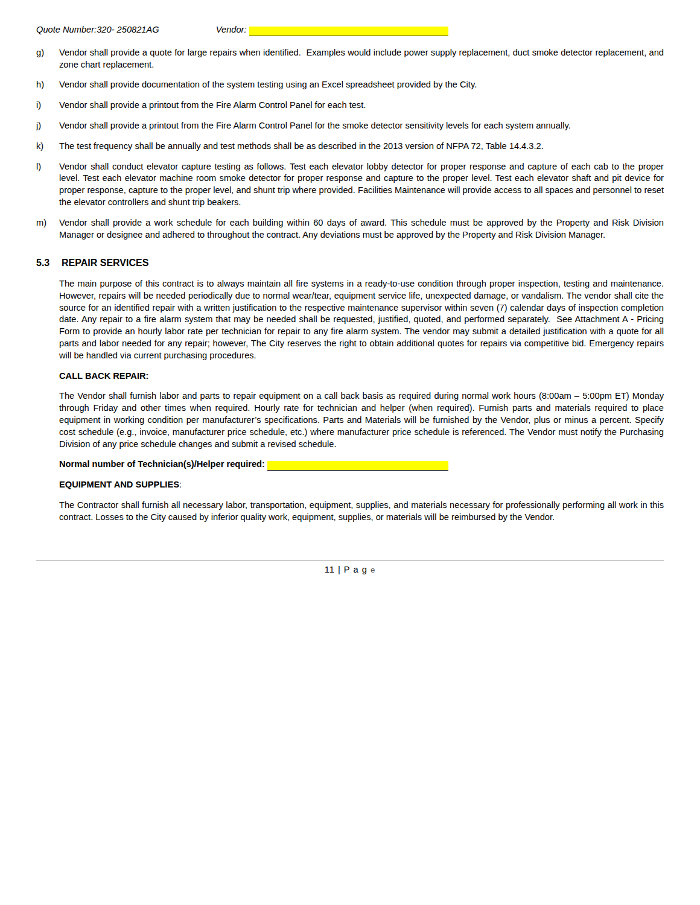Quote Number:320- 250821AG Vendor:
g) Vendor shall provide a quote for large repairs when identified. Examples would include power supply replacement, duct smoke detector replacement, and zone chart replacement.
h) Vendor shall provide documentation of the system testing using an Excel spreadsheet provided by the City.
i) Vendor shall provide a printout from the Fire Alarm Control Panel for each test.
j) Vendor shall provide a printout from the Fire Alarm Control Panel for the smoke detector sensitivity levels for each system annually.
k) The test frequency shall be annually and test methods shall be as described in the 2013 version of NFPA 72, Table 14.4.3.2.
l) Vendor shall conduct elevator capture testing as follows. Test each elevator lobby detector for proper response and capture of each cab to the proper level. Test each elevator machine room smoke detector for proper response and capture to the proper level. Test each elevator shaft and pit device for proper response, capture to the proper level, and shunt trip where provided. Facilities Maintenance will provide access to all spaces and personnel to reset the elevator controllers and shunt trip beakers.
m) Vendor shall provide a work schedule for each building within 60 days of award. This schedule must be approved by the Property and Risk Division Manager or designee and adhered to throughout the contract. Any deviations must be approved by the Property and Risk Division Manager.
5.3 REPAIR SERVICES
The main purpose of this contract is to always maintain all fire systems in a ready-to-use condition through proper inspection, testing and maintenance. However, repairs will be needed periodically due to normal wear/tear, equipment service life, unexpected damage, or vandalism. The vendor shall cite the source for an identified repair with a written justification to the respective maintenance supervisor within seven (7) calendar days of inspection completion date. Any repair to a fire alarm system that may be needed shall be requested, justified, quoted, and performed separately. See Attachment A - Pricing Form to provide an hourly labor rate per technician for repair to any fire alarm system. The vendor may submit a detailed justification with a quote for all parts and labor needed for any repair; however, The City reserves the right to obtain additional quotes for repairs via competitive bid. Emergency repairs will be handled via current purchasing procedures.
CALL BACK REPAIR:
The Vendor shall furnish labor and parts to repair equipment on a call back basis as required during normal work hours (8:00am – 5:00pm ET) Monday through Friday and other times when required. Hourly rate for technician and helper (when required). Furnish parts and materials required to place equipment in working condition per manufacturer’s specifications. Parts and Materials will be furnished by the Vendor, plus or minus a percent. Specify cost schedule (e.g., invoice, manufacturer price schedule, etc.) where manufacturer price schedule is referenced. The Vendor must notify the Purchasing Division of any price schedule changes and submit a revised schedule.
Normal number of Technician(s)/Helper required:
EQUIPMENT AND SUPPLIES:
The Contractor shall furnish all necessary labor, transportation, equipment, supplies, and materials necessary for professionally performing all work in this contract. Losses to the City caused by inferior quality work, equipment, supplies, or materials will be reimbursed by the Vendor.
11 | P a g e